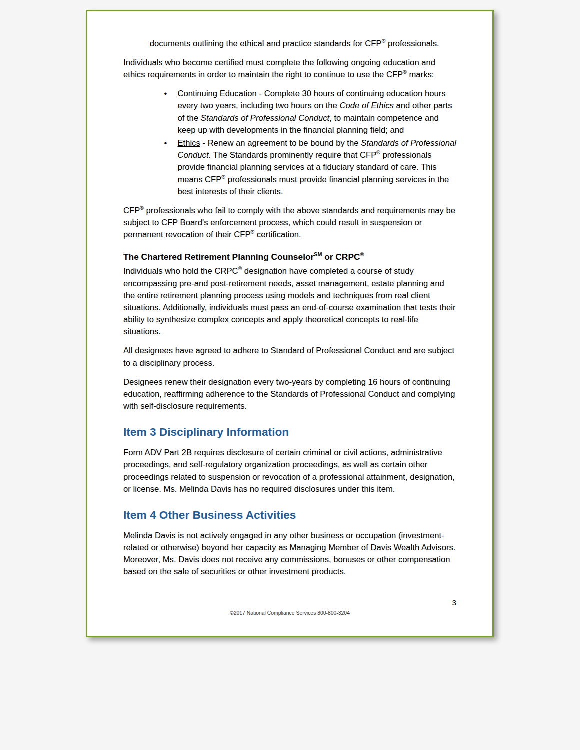documents outlining the ethical and practice standards for CFP® professionals.
Individuals who become certified must complete the following ongoing education and ethics requirements in order to maintain the right to continue to use the CFP® marks:
Continuing Education - Complete 30 hours of continuing education hours every two years, including two hours on the Code of Ethics and other parts of the Standards of Professional Conduct, to maintain competence and keep up with developments in the financial planning field; and
Ethics - Renew an agreement to be bound by the Standards of Professional Conduct. The Standards prominently require that CFP® professionals provide financial planning services at a fiduciary standard of care. This means CFP® professionals must provide financial planning services in the best interests of their clients.
CFP® professionals who fail to comply with the above standards and requirements may be subject to CFP Board's enforcement process, which could result in suspension or permanent revocation of their CFP® certification.
The Chartered Retirement Planning CounselorSM or CRPC®
Individuals who hold the CRPC® designation have completed a course of study encompassing pre-and post-retirement needs, asset management, estate planning and the entire retirement planning process using models and techniques from real client situations. Additionally, individuals must pass an end-of-course examination that tests their ability to synthesize complex concepts and apply theoretical concepts to real-life situations.
All designees have agreed to adhere to Standard of Professional Conduct and are subject to a disciplinary process.
Designees renew their designation every two-years by completing 16 hours of continuing education, reaffirming adherence to the Standards of Professional Conduct and complying with self-disclosure requirements.
Item 3 Disciplinary Information
Form ADV Part 2B requires disclosure of certain criminal or civil actions, administrative proceedings, and self-regulatory organization proceedings, as well as certain other proceedings related to suspension or revocation of a professional attainment, designation, or license. Ms. Melinda Davis has no required disclosures under this item.
Item 4 Other Business Activities
Melinda Davis is not actively engaged in any other business or occupation (investment-related or otherwise) beyond her capacity as Managing Member of Davis Wealth Advisors. Moreover, Ms. Davis does not receive any commissions, bonuses or other compensation based on the sale of securities or other investment products.
3
©2017 National Compliance Services 800-800-3204